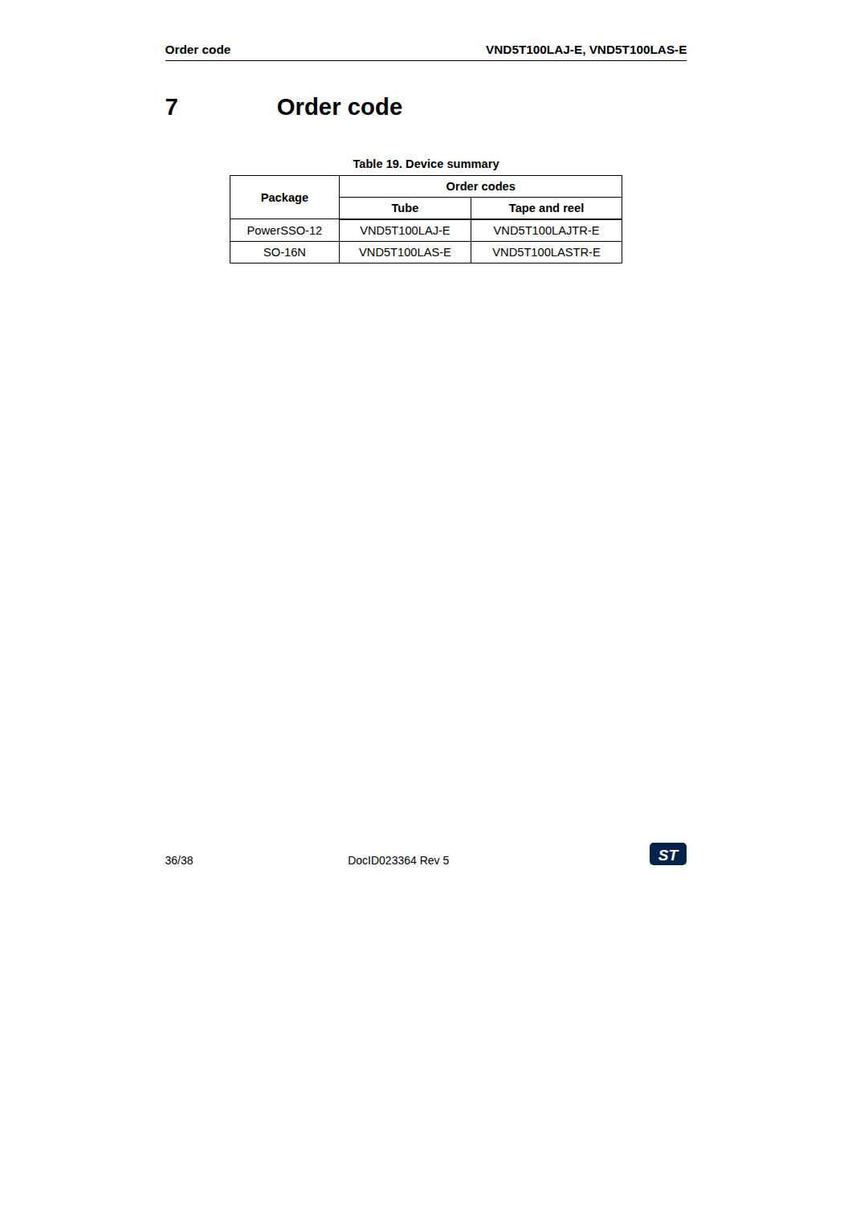Order code
VND5T100LAJ-E, VND5T100LAS-E
7
Order code
Table 19. Device summary
| Package | Order codes |
| --- | --- |
| Tube | Tape and reel |
| PowerSSO-12 | VND5T100LAJ-E | VND5T100LAJTR-E |
| SO-16N | VND5T100LAS-E | VND5T100LASTR-E |
36/38
DocID023364 Rev 5
ST